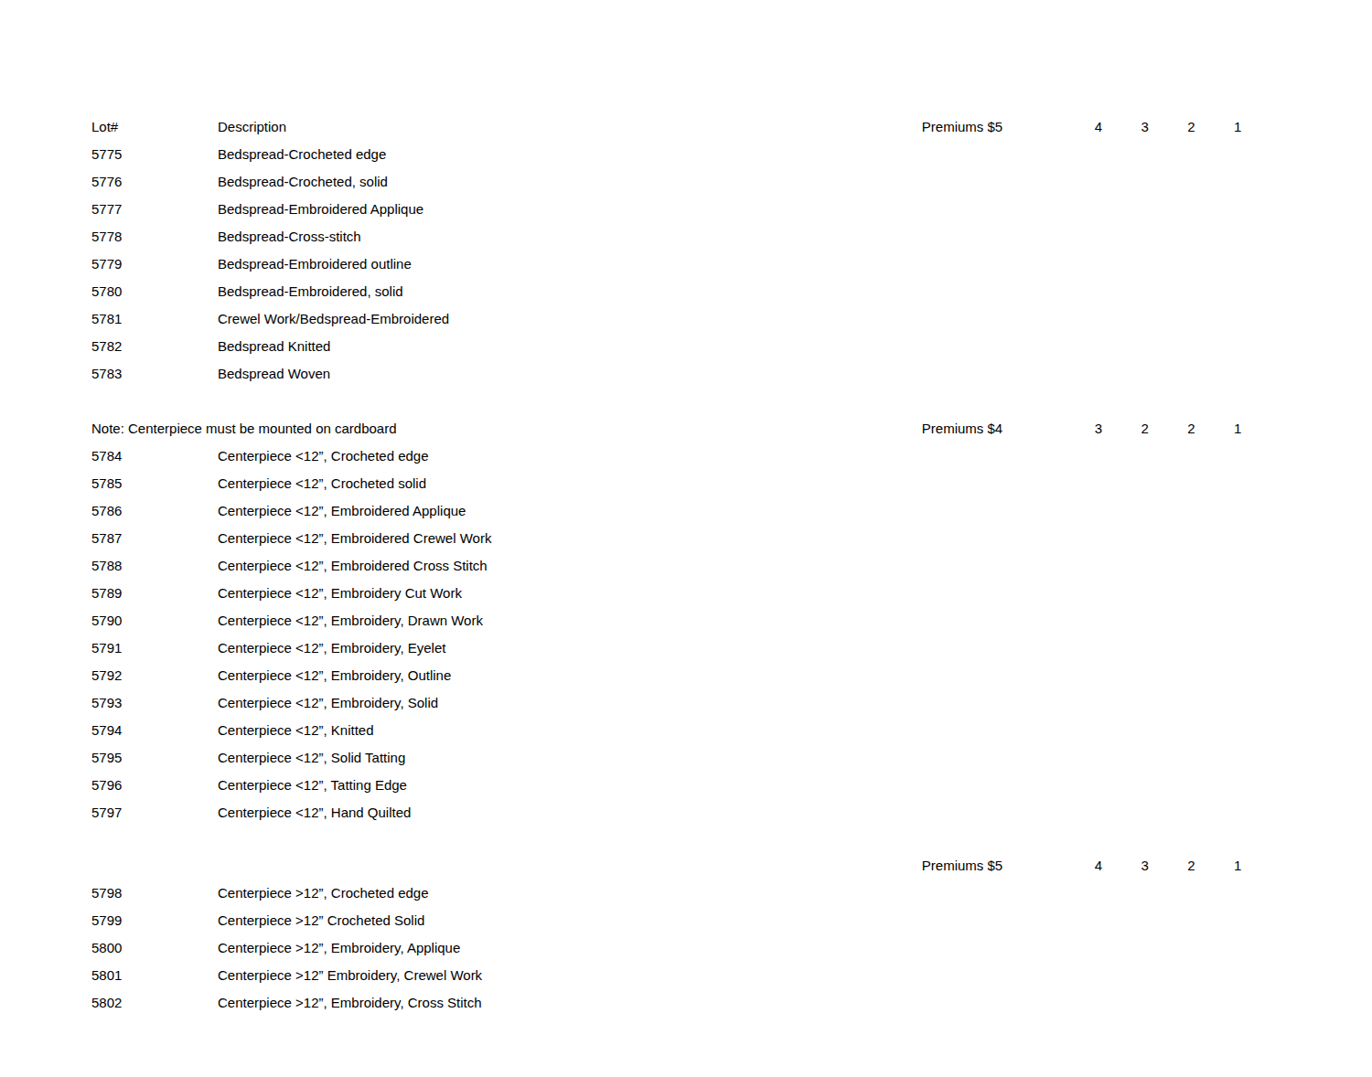| Lot# | Description | Premiums $5 | 4 | 3 | 2 | 1 |
| 5775 | Bedspread-Crocheted edge | | | | | |
| 5776 | Bedspread-Crocheted, solid | | | | | |
| 5777 | Bedspread-Embroidered Applique | | | | | |
| 5778 | Bedspread-Cross-stitch | | | | | |
| 5779 | Bedspread-Embroidered outline | | | | | |
| 5780 | Bedspread-Embroidered, solid | | | | | |
| 5781 | Crewel Work/Bedspread-Embroidered | | | | | |
| 5782 | Bedspread Knitted | | | | | |
| 5783 | Bedspread Woven | | | | | |
| Note: Centerpiece must be mounted on cardboard | Premiums $4 | 3 | 2 | 2 | 1 |
| 5784 | Centerpiece <12”, Crocheted edge | | | | | |
| 5785 | Centerpiece <12”, Crocheted solid | | | | | |
| 5786 | Centerpiece <12”, Embroidered Applique | | | | | |
| 5787 | Centerpiece <12”, Embroidered Crewel Work | | | | | |
| 5788 | Centerpiece <12”, Embroidered Cross Stitch | | | | | |
| 5789 | Centerpiece <12”, Embroidery Cut Work | | | | | |
| 5790 | Centerpiece <12”, Embroidery, Drawn Work | | | | | |
| 5791 | Centerpiece <12”, Embroidery, Eyelet | | | | | |
| 5792 | Centerpiece <12”, Embroidery, Outline | | | | | |
| 5793 | Centerpiece <12”, Embroidery, Solid | | | | | |
| 5794 | Centerpiece <12”, Knitted | | | | | |
| 5795 | Centerpiece <12”, Solid Tatting | | | | | |
| 5796 | Centerpiece <12”, Tatting Edge | | | | | |
| 5797 | Centerpiece <12”, Hand Quilted | | | | | |
| | | Premiums $5 | 4 | 3 | 2 | 1 |
| 5798 | Centerpiece >12”, Crocheted edge | | | | | |
| 5799 | Centerpiece >12” Crocheted Solid | | | | | |
| 5800 | Centerpiece >12”, Embroidery, Applique | | | | | |
| 5801 | Centerpiece >12” Embroidery, Crewel Work | | | | | |
| 5802 | Centerpiece >12”, Embroidery, Cross Stitch | | | | | |